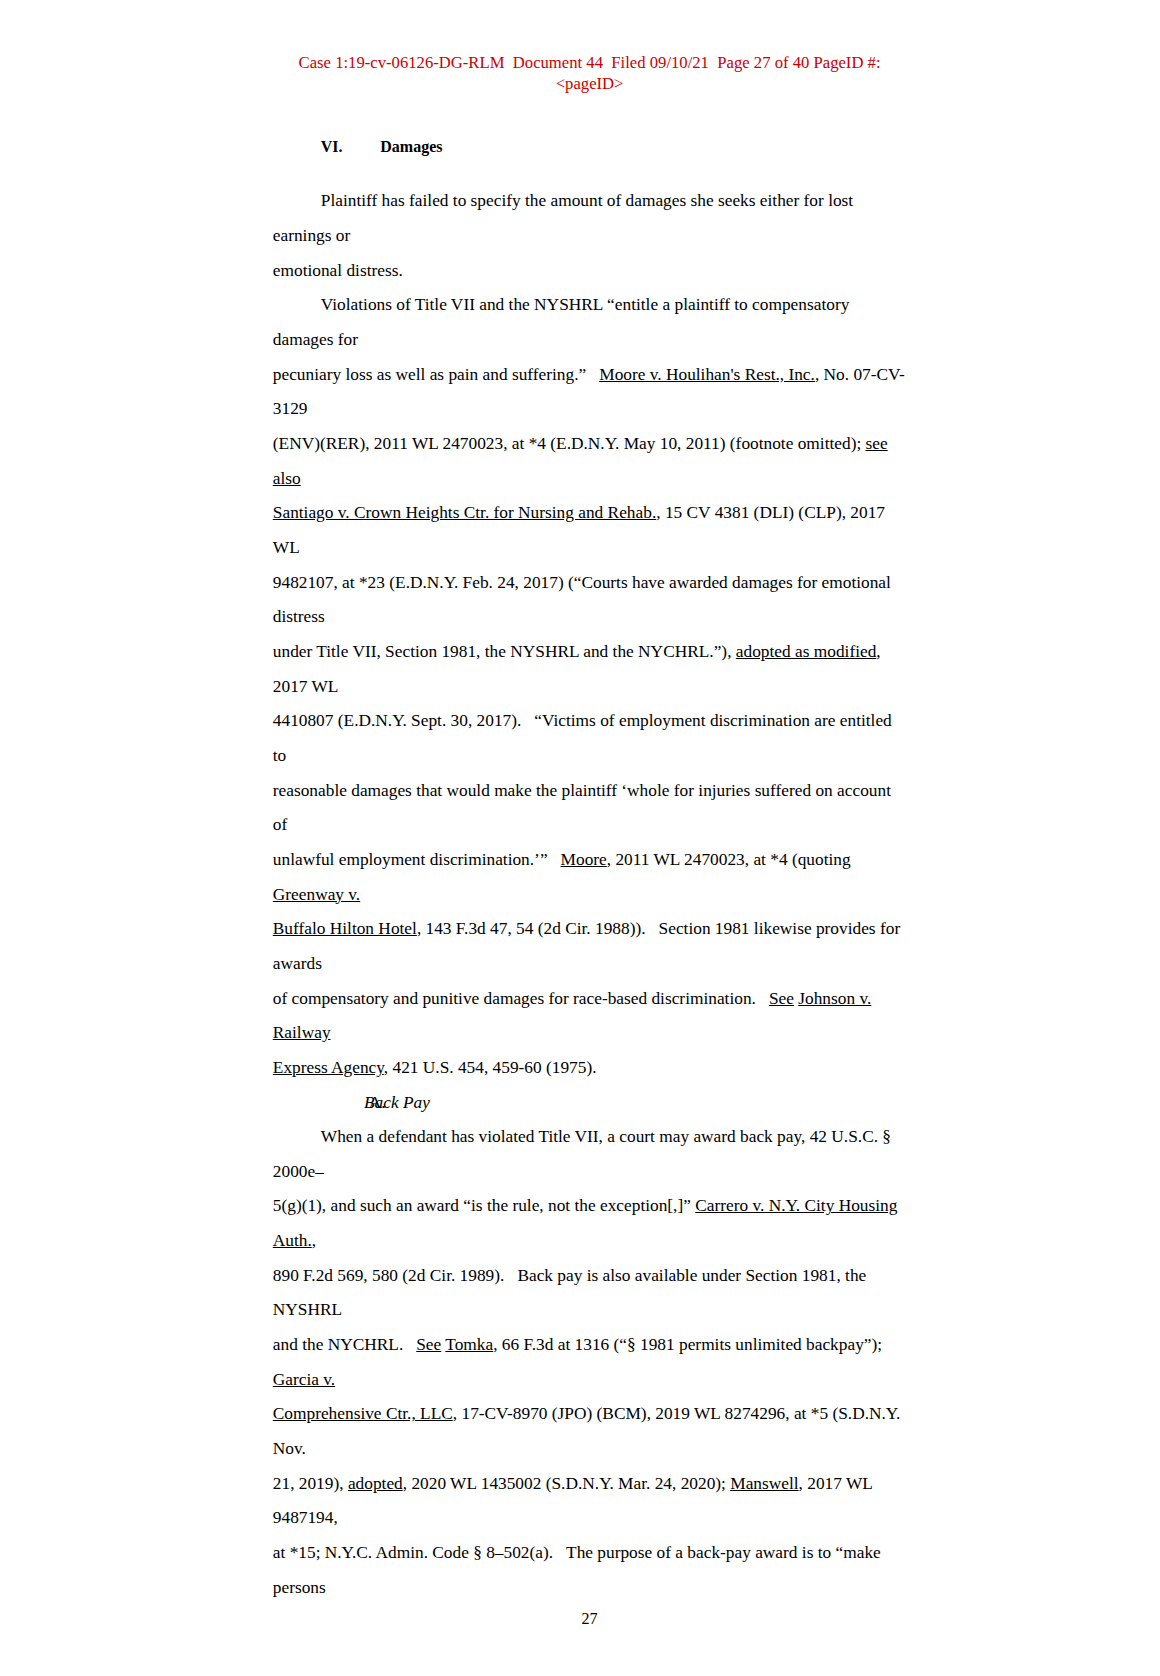Case 1:19-cv-06126-DG-RLM Document 44 Filed 09/10/21 Page 27 of 40 PageID #: <pageID>
VI. Damages
Plaintiff has failed to specify the amount of damages she seeks either for lost earnings or
emotional distress.
Violations of Title VII and the NYSHRL “entitle a plaintiff to compensatory damages for
pecuniary loss as well as pain and suffering.” Moore v. Houlihan's Rest., Inc., No. 07-CV-3129
(ENV)(RER), 2011 WL 2470023, at *4 (E.D.N.Y. May 10, 2011) (footnote omitted); see also
Santiago v. Crown Heights Ctr. for Nursing and Rehab., 15 CV 4381 (DLI) (CLP), 2017 WL
9482107, at *23 (E.D.N.Y. Feb. 24, 2017) (“Courts have awarded damages for emotional distress
under Title VII, Section 1981, the NYSHRL and the NYCHRL.”), adopted as modified, 2017 WL
4410807 (E.D.N.Y. Sept. 30, 2017). “Victims of employment discrimination are entitled to
reasonable damages that would make the plaintiff ‘whole for injuries suffered on account of
unlawful employment discrimination.’” Moore, 2011 WL 2470023, at *4 (quoting Greenway v.
Buffalo Hilton Hotel, 143 F.3d 47, 54 (2d Cir. 1988)). Section 1981 likewise provides for awards
of compensatory and punitive damages for race-based discrimination. See Johnson v. Railway
Express Agency, 421 U.S. 454, 459-60 (1975).
A. Back Pay
When a defendant has violated Title VII, a court may award back pay, 42 U.S.C. § 2000e–
5(g)(1), and such an award “is the rule, not the exception[,]” Carrero v. N.Y. City Housing Auth.,
890 F.2d 569, 580 (2d Cir. 1989). Back pay is also available under Section 1981, the NYSHRL
and the NYCHRL. See Tomka, 66 F.3d at 1316 (“§ 1981 permits unlimited backpay”); Garcia v.
Comprehensive Ctr., LLC, 17-CV-8970 (JPO) (BCM), 2019 WL 8274296, at *5 (S.D.N.Y. Nov.
21, 2019), adopted, 2020 WL 1435002 (S.D.N.Y. Mar. 24, 2020); Manswell, 2017 WL 9487194,
at *15; N.Y.C. Admin. Code § 8–502(a). The purpose of a back-pay award is to “make persons
27